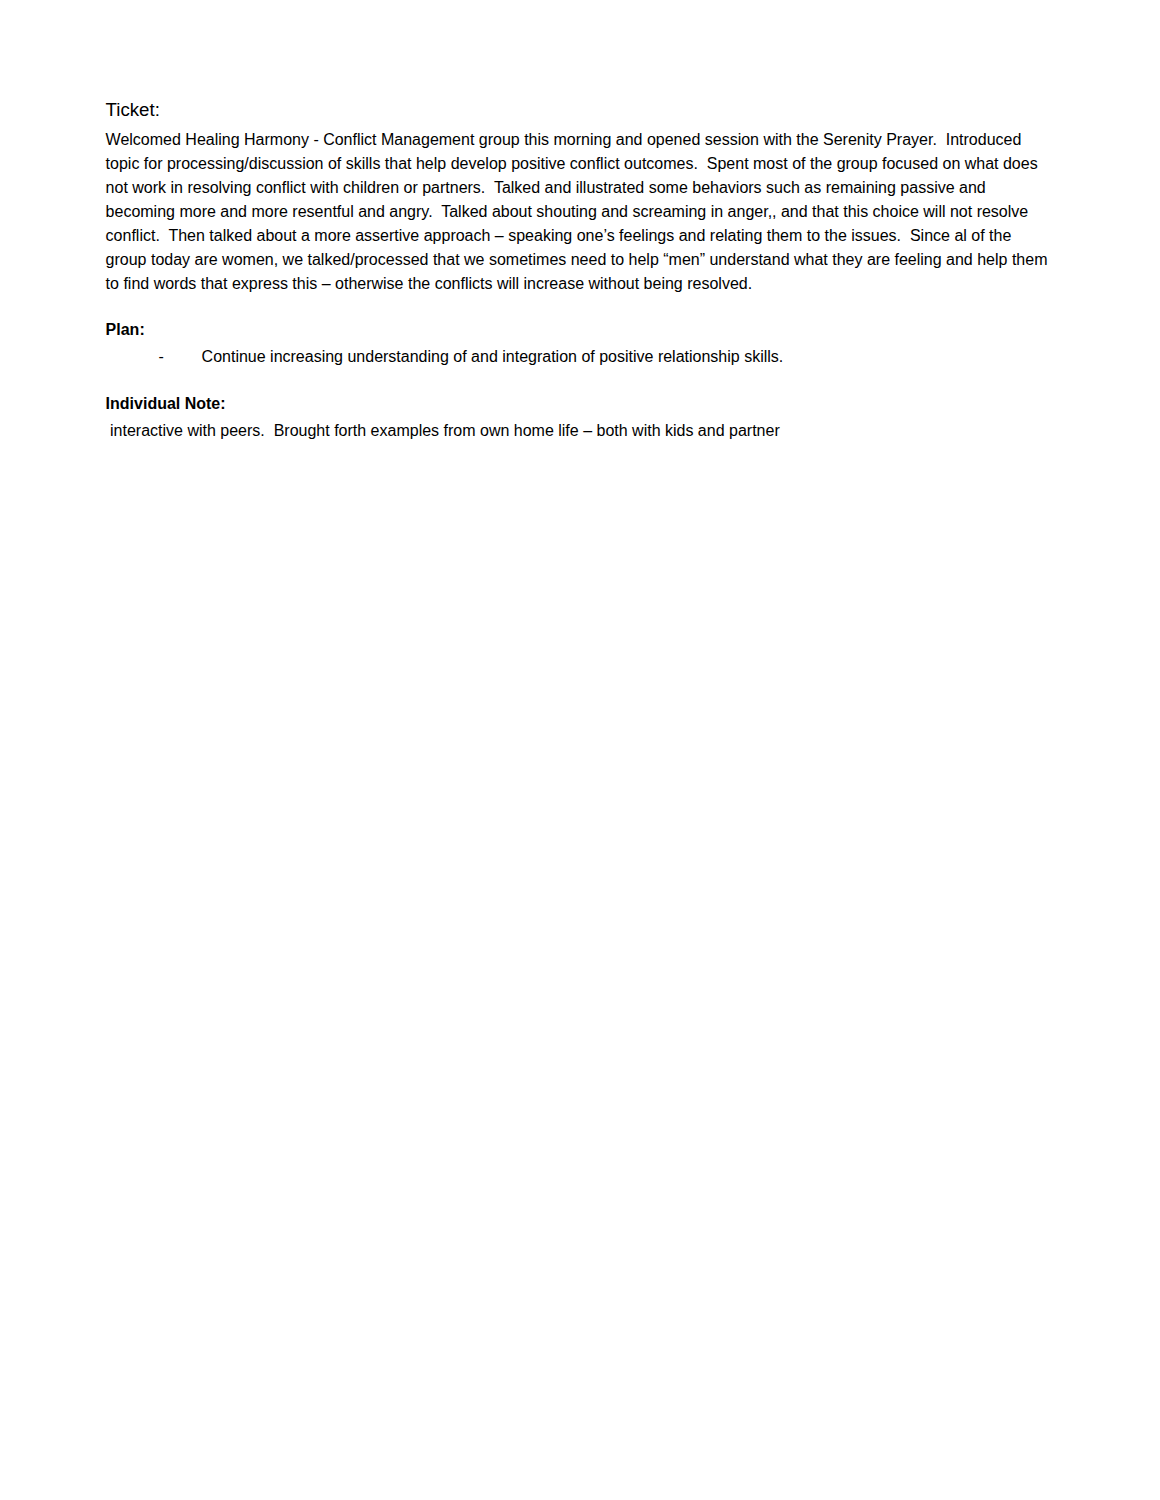Ticket:
Welcomed Healing Harmony - Conflict Management group this morning and opened session with the Serenity Prayer. Introduced topic for processing/discussion of skills that help develop positive conflict outcomes. Spent most of the group focused on what does not work in resolving conflict with children or partners. Talked and illustrated some behaviors such as remaining passive and becoming more and more resentful and angry. Talked about shouting and screaming in anger,, and that this choice will not resolve conflict. Then talked about a more assertive approach – speaking one’s feelings and relating them to the issues. Since al of the group today are women, we talked/processed that we sometimes need to help “men” understand what they are feeling and help them to find words that express this – otherwise the conflicts will increase without being resolved.
Plan:
Continue increasing understanding of and integration of positive relationship skills.
Individual Note:
interactive with peers. Brought forth examples from own home life – both with kids and partner